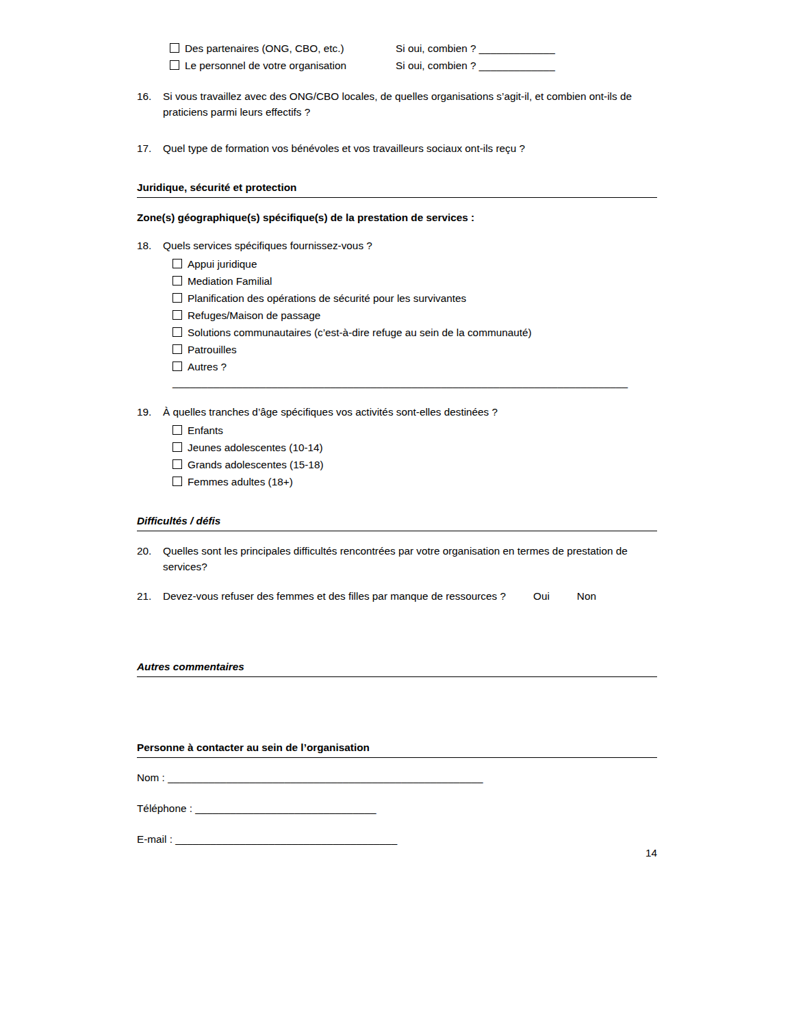Des partenaires (ONG, CBO, etc.) Si oui, combien ? _____________
Le personnel de votre organisation Si oui, combien ? _____________
16. Si vous travaillez avec des ONG/CBO locales, de quelles organisations s’agit-il, et combien ont-ils de praticiens parmi leurs effectifs ?
17. Quel type de formation vos bénévoles et vos travailleurs sociaux ont-ils reçu ?
Juridique, sécurité et protection
Zone(s) géographique(s) spécifique(s) de la prestation de services :
18. Quels services spécifiques fournissez-vous ?
Appui juridique
Mediation Familial
Planification des opérations de sécurité pour les survivantes
Refuges/Maison de passage
Solutions communautaires (c’est-à-dire refuge au sein de la communauté)
Patrouilles
Autres ? ______________________________________________________________________________
19. À quelles tranches d’âge spécifiques vos activités sont-elles destinées ?
Enfants
Jeunes adolescentes (10-14)
Grands adolescentes (15-18)
Femmes adultes (18+)
Difficultés / défis
20. Quelles sont les principales difficultés rencontrées par votre organisation en termes de prestation de services?
21. Devez-vous refuser des femmes et des filles par manque de ressources ?Oui Non
Autres commentaires
Personne à contacter au sein de l’organisation
Nom : ______________________________________________________
Téléphone : _______________________________
E-mail : ______________________________________
14